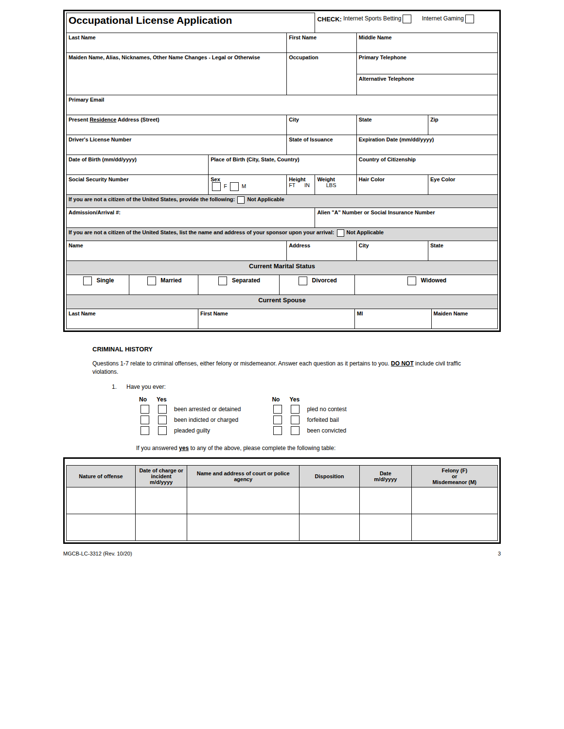| Occupational License Application | CHECK: Internet Sports Betting Internet Gaming |
| Last Name | First Name | Middle Name |
| Maiden Name, Alias, Nicknames, Other Name Changes - Legal or Otherwise | Occupation | Primary Telephone |
| Alternative Telephone |
| Primary Email |
| Present Residence Address (Street) | City | State | Zip |
| Driver's License Number | State of Issuance | Expiration Date (mm/dd/yyyy) |
| Date of Birth (mm/dd/yyyy) | Place of Birth (City, State, Country) | Country of Citizenship |
| Social Security Number | Sex F M | Height FT IN | Weight LBS | Hair Color | Eye Color |
| If you are not a citizen of the United States, provide the following: Not Applicable |
| Admission/Arrival #: | Alien "A" Number or Social Insurance Number |
| If you are not a citizen of the United States, list the name and address of your sponsor upon your arrival: Not Applicable |
| Name | Address | City | State | |
| Current Marital Status |
| Single | Married | Separated | Divorced | Widowed |
| Current Spouse |
| Last Name | First Name | MI | Maiden Name |
CRIMINAL HISTORY
Questions 1-7 relate to criminal offenses, either felony or misdemeanor. Answer each question as it pertains to you. DO NOT include civil traffic violations.
1. Have you ever:
| No | Yes | | | No | Yes | |
| | | been arrested or detained | | | | pled no contest |
| | | been indicted or charged | | | | forfeited bail |
| | | pleaded guilty | | | | been convicted |
If you answered yes to any of the above, please complete the following table:
| Nature of offense | Date of charge or incident m/d/yyyy | Name and address of court or police agency | Disposition | Date m/d/yyyy | Felony (F) or Misdemeanor (M) |
| --- | --- | --- | --- | --- | --- |
MGCB-LC-3312 (Rev. 10/20)
3